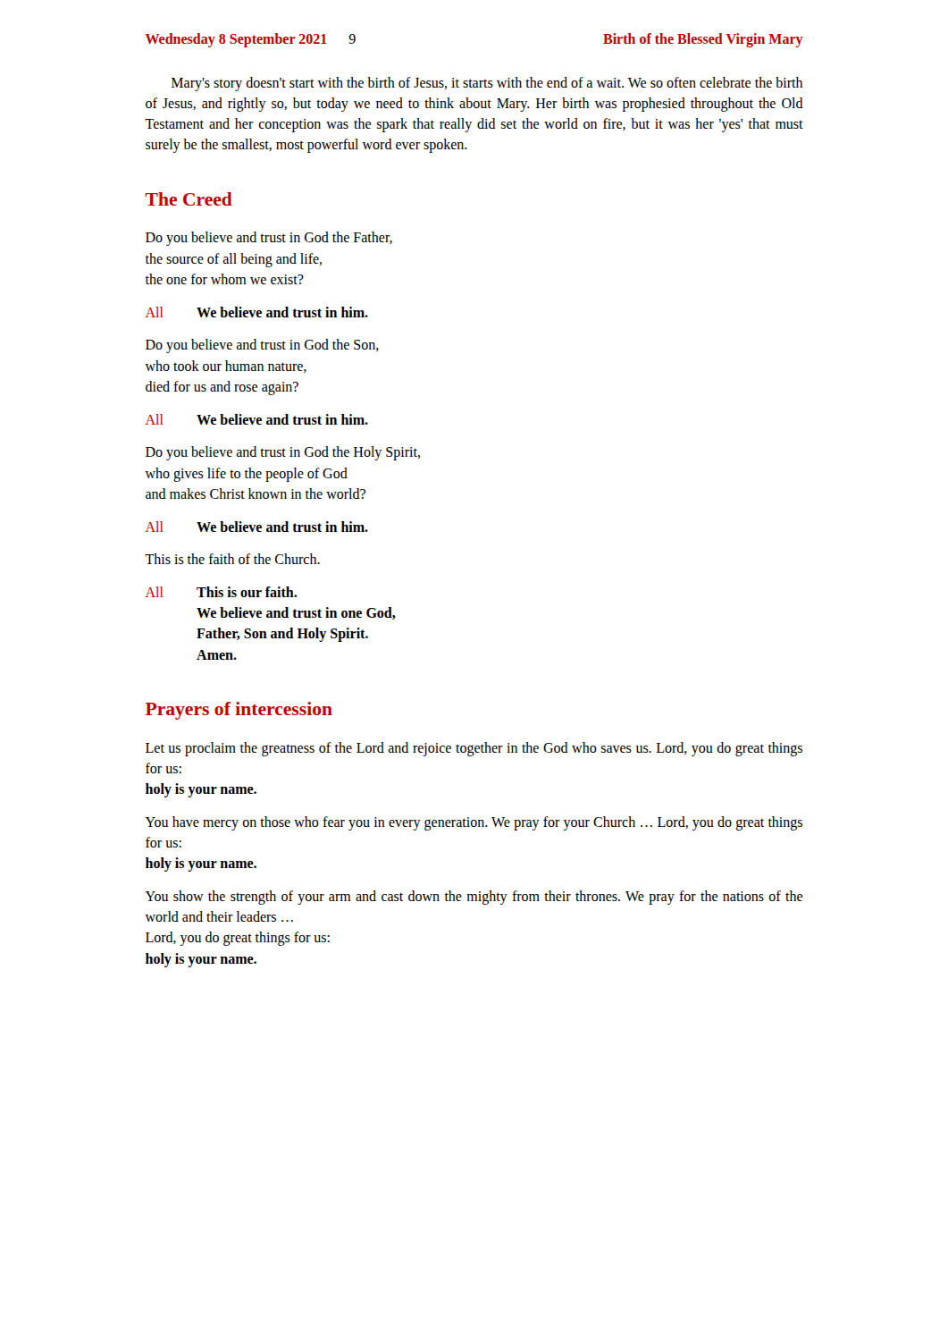Wednesday 8 September 2021 9 Birth of the Blessed Virgin Mary
Mary's story doesn't start with the birth of Jesus, it starts with the end of a wait. We so often celebrate the birth of Jesus, and rightly so, but today we need to think about Mary. Her birth was prophesied throughout the Old Testament and her conception was the spark that really did set the world on fire, but it was her 'yes' that must surely be the smallest, most powerful word ever spoken.
The Creed
Do you believe and trust in God the Father,
the source of all being and life,
the one for whom we exist?
All
We believe and trust in him.
Do you believe and trust in God the Son,
who took our human nature,
died for us and rose again?
All
We believe and trust in him.
Do you believe and trust in God the Holy Spirit,
who gives life to the people of God
and makes Christ known in the world?
All
We believe and trust in him.
This is the faith of the Church.
All
This is our faith.
We believe and trust in one God,
Father, Son and Holy Spirit.
Amen.
Prayers of intercession
Let us proclaim the greatness of the Lord and rejoice together in the God who saves us. Lord, you do great things for us:
holy is your name.
You have mercy on those who fear you in every generation. We pray for your Church … Lord, you do great things for us:
holy is your name.
You show the strength of your arm and cast down the mighty from their thrones. We pray for the nations of the world and their leaders …
Lord, you do great things for us:
holy is your name.